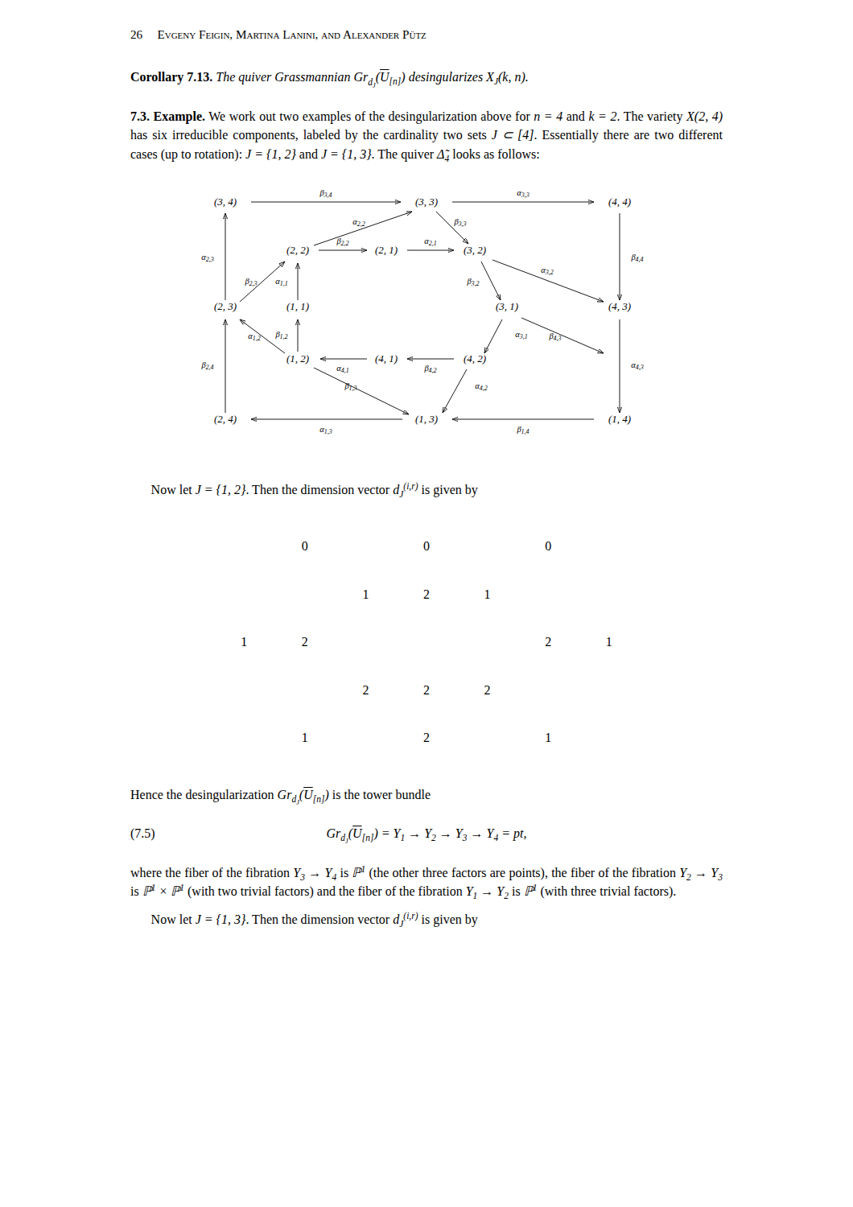26 Evgeny Feigin, Martina Lanini, and Alexander Pütz
Corollary 7.13. The quiver Grassmannian GrdJ(U[n]) desingularizes XJ(k, n).
7.3. Example. We work out two examples of the desingularization above for n = 4 and k = 2. The variety X(2, 4) has six irreducible components, labeled by the cardinality two sets J ⊂ [4]. Essentially there are two different cases (up to rotation): J = {1, 2} and J = {1, 3}. The quiver Δ̃4 looks as follows:
(3, 4) (3, 3) (4, 4) (2, 2) (2, 1) (3, 2) (2, 3) (1, 1) (3, 1) (4, 3) (1, 2) (4, 1) (4, 2) (2, 4) (1, 3) (1, 4) β3,4 α3,3 α2,3 β2,4 α2,2 β3,3 β2,2 α2,1 β4,4 α3,2 β3,2 β2,3 α1,1 β1,2 α1,2 α3,1 β4,3 α4,3 α4,1 β4,2 β1,3 α4,2 α1,3 β1,4
Now let J = {1, 2}. Then the dimension vector dJ(i,r) is given by
| | 0 | | 0 | | 0 | |
| | | 1 | 2 | 1 | | |
| 1 | 2 | | | | 2 | 1 |
| | | 2 | 2 | 2 | | |
| | 1 | | 2 | | 1 | |
Hence the desingularization GrdJ(U[n]) is the tower bundle
(7.5) GrdJ(U[n]) = Y1 → Y2 → Y3 → Y4 = pt,
where the fiber of the fibration Y3 → Y4 is ℙ1 (the other three factors are points), the fiber of the fibration Y2 → Y3 is ℙ1 × ℙ1 (with two trivial factors) and the fiber of the fibration Y1 → Y2 is ℙ1 (with three trivial factors).
Now let J = {1, 3}. Then the dimension vector dJ(i,r) is given by